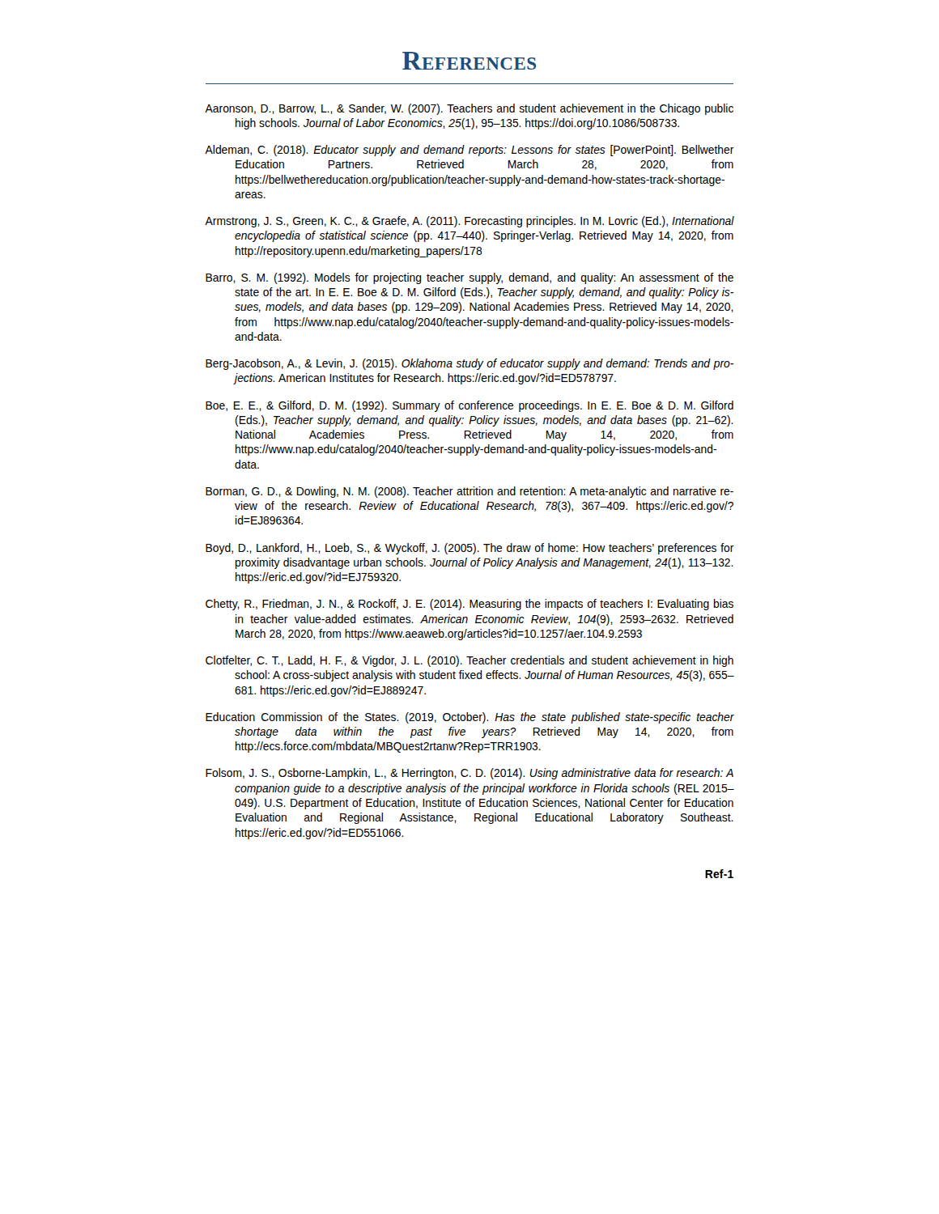References
Aaronson, D., Barrow, L., & Sander, W. (2007). Teachers and student achievement in the Chicago public high schools. Journal of Labor Economics, 25(1), 95–135. https://doi.org/10.1086/508733.
Aldeman, C. (2018). Educator supply and demand reports: Lessons for states [PowerPoint]. Bellwether Education Partners. Retrieved March 28, 2020, from https://bellwethereducation.org/publication/teacher-supply-and-demand-how-states-track-shortage-areas.
Armstrong, J. S., Green, K. C., & Graefe, A. (2011). Forecasting principles. In M. Lovric (Ed.), International encyclopedia of statistical science (pp. 417–440). Springer-Verlag. Retrieved May 14, 2020, from http://repository.upenn.edu/marketing_papers/178
Barro, S. M. (1992). Models for projecting teacher supply, demand, and quality: An assessment of the state of the art. In E. E. Boe & D. M. Gilford (Eds.), Teacher supply, demand, and quality: Policy issues, models, and data bases (pp. 129–209). National Academies Press. Retrieved May 14, 2020, from https://www.nap.edu/catalog/2040/teacher-supply-demand-and-quality-policy-issues-models-and-data.
Berg-Jacobson, A., & Levin, J. (2015). Oklahoma study of educator supply and demand: Trends and projections. American Institutes for Research. https://eric.ed.gov/?id=ED578797.
Boe, E. E., & Gilford, D. M. (1992). Summary of conference proceedings. In E. E. Boe & D. M. Gilford (Eds.), Teacher supply, demand, and quality: Policy issues, models, and data bases (pp. 21–62). National Academies Press. Retrieved May 14, 2020, from https://www.nap.edu/catalog/2040/teacher-supply-demand-and-quality-policy-issues-models-and-data.
Borman, G. D., & Dowling, N. M. (2008). Teacher attrition and retention: A meta-analytic and narrative review of the research. Review of Educational Research, 78(3), 367–409. https://eric.ed.gov/?id=EJ896364.
Boyd, D., Lankford, H., Loeb, S., & Wyckoff, J. (2005). The draw of home: How teachers’ preferences for proximity disadvantage urban schools. Journal of Policy Analysis and Management, 24(1), 113–132. https://eric.ed.gov/?id=EJ759320.
Chetty, R., Friedman, J. N., & Rockoff, J. E. (2014). Measuring the impacts of teachers I: Evaluating bias in teacher value-added estimates. American Economic Review, 104(9), 2593–2632. Retrieved March 28, 2020, from https://www.aeaweb.org/articles?id=10.1257/aer.104.9.2593
Clotfelter, C. T., Ladd, H. F., & Vigdor, J. L. (2010). Teacher credentials and student achievement in high school: A cross-subject analysis with student fixed effects. Journal of Human Resources, 45(3), 655–681. https://eric.ed.gov/?id=EJ889247.
Education Commission of the States. (2019, October). Has the state published state-specific teacher shortage data within the past five years? Retrieved May 14, 2020, from http://ecs.force.com/mbdata/MBQuest2rtanw?Rep=TRR1903.
Folsom, J. S., Osborne-Lampkin, L., & Herrington, C. D. (2014). Using administrative data for research: A companion guide to a descriptive analysis of the principal workforce in Florida schools (REL 2015–049). U.S. Department of Education, Institute of Education Sciences, National Center for Education Evaluation and Regional Assistance, Regional Educational Laboratory Southeast. https://eric.ed.gov/?id=ED551066.
Ref-1